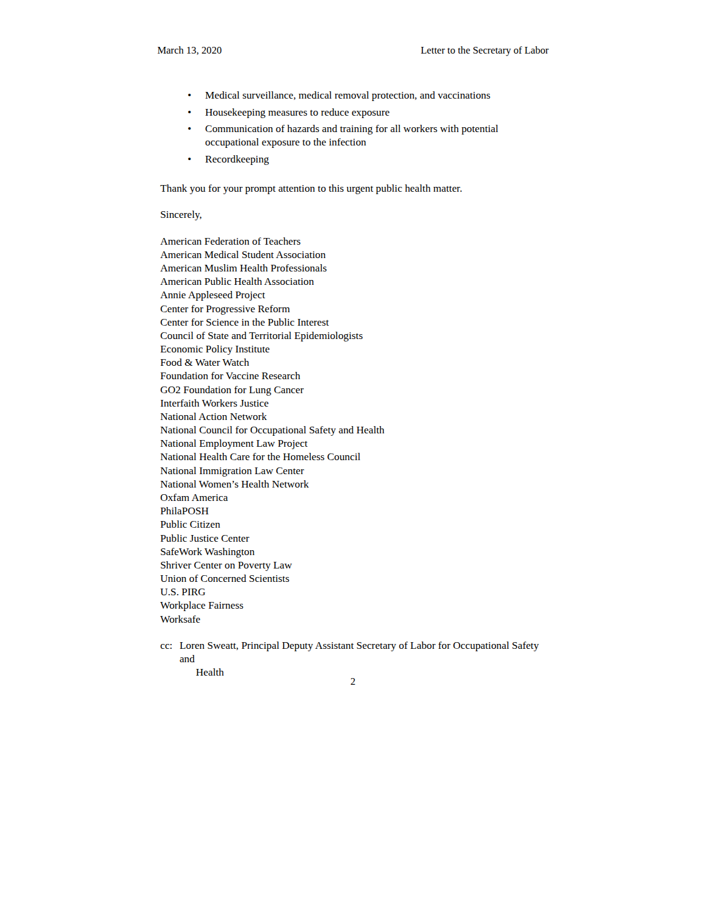March 13, 2020 Letter to the Secretary of Labor
Medical surveillance, medical removal protection, and vaccinations
Housekeeping measures to reduce exposure
Communication of hazards and training for all workers with potential occupational exposure to the infection
Recordkeeping
Thank you for your prompt attention to this urgent public health matter.
Sincerely,
American Federation of Teachers
American Medical Student Association
American Muslim Health Professionals
American Public Health Association
Annie Appleseed Project
Center for Progressive Reform
Center for Science in the Public Interest
Council of State and Territorial Epidemiologists
Economic Policy Institute
Food & Water Watch
Foundation for Vaccine Research
GO2 Foundation for Lung Cancer
Interfaith Workers Justice
National Action Network
National Council for Occupational Safety and Health
National Employment Law Project
National Health Care for the Homeless Council
National Immigration Law Center
National Women’s Health Network
Oxfam America
PhilaPOSH
Public Citizen
Public Justice Center
SafeWork Washington
Shriver Center on Poverty Law
Union of Concerned Scientists
U.S. PIRG
Workplace Fairness
Worksafe
cc: Loren Sweatt, Principal Deputy Assistant Secretary of Labor for Occupational Safety andHealth
2